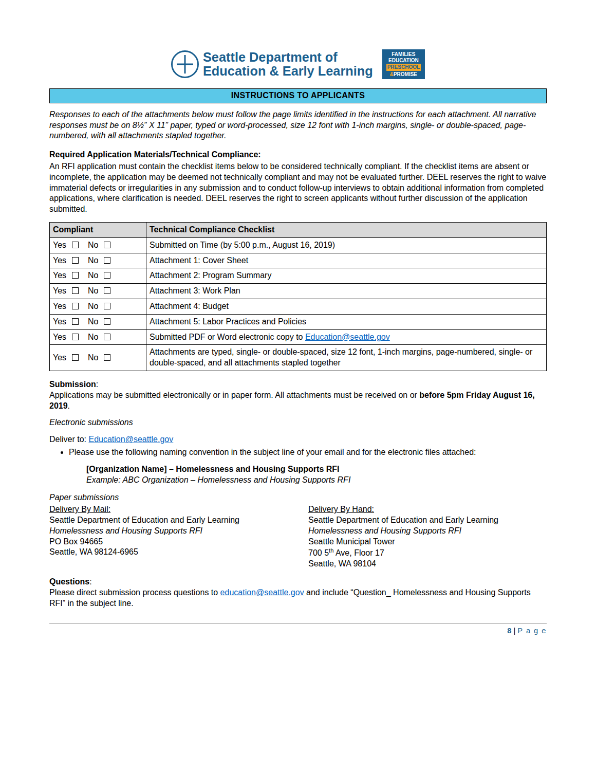Seattle Department of
Education & Early Learning
FAMILIES
EDUCATION
PRESCHOOL &PROMISE
INSTRUCTIONS TO APPLICANTS
Responses to each of the attachments below must follow the page limits identified in the instructions for each attachment. All narrative responses must be on 8½” X 11” paper, typed or word-processed, size 12 font with 1-inch margins, single- or double-spaced, page-numbered, with all attachments stapled together.
Required Application Materials/Technical Compliance:
An RFI application must contain the checklist items below to be considered technically compliant. If the checklist items are absent or incomplete, the application may be deemed not technically compliant and may not be evaluated further. DEEL reserves the right to waive immaterial defects or irregularities in any submission and to conduct follow-up interviews to obtain additional information from completed applications, where clarification is needed. DEEL reserves the right to screen applicants without further discussion of the application submitted.
| Compliant | Technical Compliance Checklist |
| --- | --- |
| Yes No | Submitted on Time (by 5:00 p.m., August 16, 2019) |
| Yes No | Attachment 1: Cover Sheet |
| Yes No | Attachment 2: Program Summary |
| Yes No | Attachment 3: Work Plan |
| Yes No | Attachment 4: Budget |
| Yes No | Attachment 5: Labor Practices and Policies |
| Yes No | Submitted PDF or Word electronic copy to Education@seattle.gov |
| Yes No | Attachments are typed, single- or double-spaced, size 12 font, 1-inch margins, page-numbered, single- or double-spaced, and all attachments stapled together |
Submission:
Applications may be submitted electronically or in paper form. All attachments must be received on or before 5pm Friday August 16, 2019.
Electronic submissions
Deliver to: Education@seattle.gov
Please use the following naming convention in the subject line of your email and for the electronic files attached:
[Organization Name] – Homelessness and Housing Supports RFI
Example: ABC Organization – Homelessness and Housing Supports RFI
Paper submissions
Delivery By Mail:
Seattle Department of Education and Early Learning
Homelessness and Housing Supports RFI
PO Box 94665
Seattle, WA 98124-6965
Delivery By Hand:
Seattle Department of Education and Early Learning
Homelessness and Housing Supports RFI
Seattle Municipal Tower
700 5th Ave, Floor 17
Seattle, WA 98104
Questions:
Please direct submission process questions to education@seattle.gov and include “Question_ Homelessness and Housing Supports RFI” in the subject line.
8 | P a g e